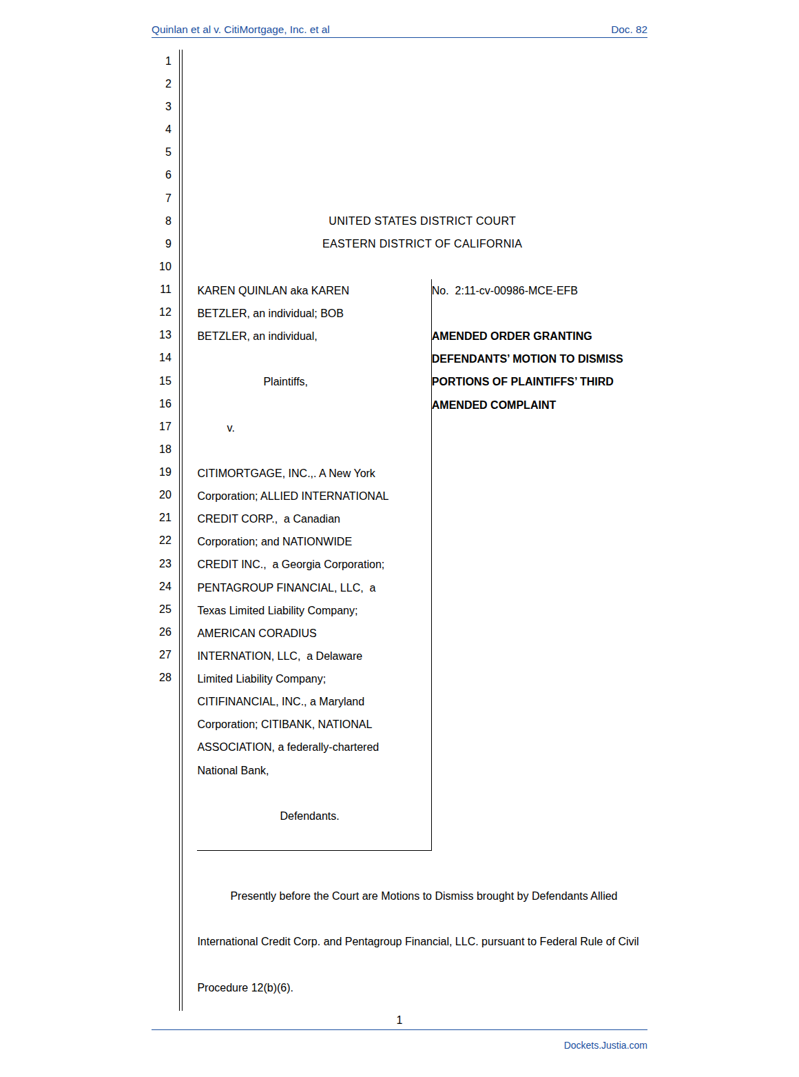Quinlan et al v. CitiMortgage, Inc. et al Doc. 82
1
2
3
4
5
6
7
8
9
10
11
12
13
14
15
16
17
18
19
20
21
22
23
24
25
26
27
28
UNITED STATES DISTRICT COURT
EASTERN DISTRICT OF CALIFORNIA
| KAREN QUINLAN aka KAREN BETZLER, an individual; BOB BETZLER, an individual, Plaintiffs, v. CITIMORTGAGE, INC.,. A New York Corporation; ALLIED INTERNATIONAL CREDIT CORP., a Canadian Corporation; and NATIONWIDE CREDIT INC., a Georgia Corporation; PENTAGROUP FINANCIAL, LLC, a Texas Limited Liability Company; AMERICAN CORADIUS INTERNATION, LLC, a Delaware Limited Liability Company; CITIFINANCIAL, INC., a Maryland Corporation; CITIBANK, NATIONAL ASSOCIATION, a federally-chartered National Bank, Defendants. | No. 2:11-cv-00986-MCE-EFB AMENDED ORDER GRANTING DEFENDANTS’ MOTION TO DISMISS PORTIONS OF PLAINTIFFS’ THIRD AMENDED COMPLAINT |
Presently before the Court are Motions to Dismiss brought by Defendants Allied International Credit Corp. and Pentagroup Financial, LLC. pursuant to Federal Rule of Civil Procedure 12(b)(6).
1
Dockets.Justia.com